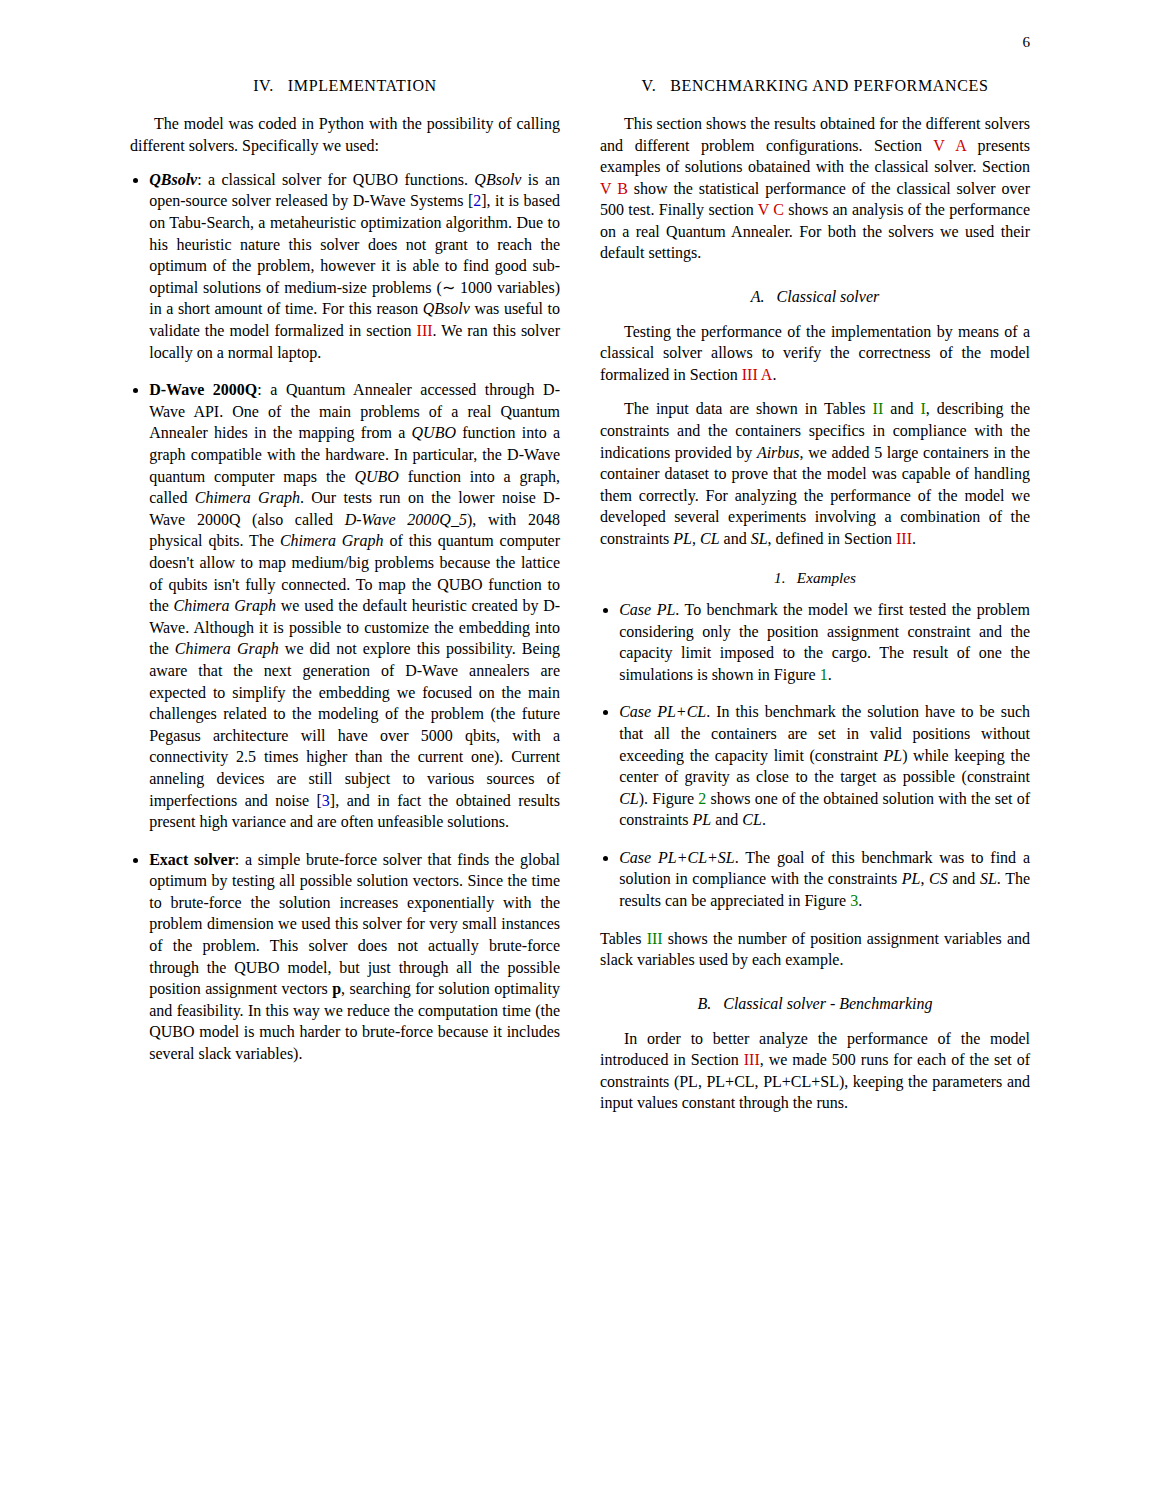6
IV. IMPLEMENTATION
The model was coded in Python with the possibility of calling different solvers. Specifically we used:
QBsolv: a classical solver for QUBO functions. QBsolv is an open-source solver released by D-Wave Systems [2], it is based on Tabu-Search, a metaheuristic optimization algorithm. Due to his heuristic nature this solver does not grant to reach the optimum of the problem, however it is able to find good sub-optimal solutions of medium-size problems (∼ 1000 variables) in a short amount of time. For this reason QBsolv was useful to validate the model formalized in section III. We ran this solver locally on a normal laptop.
D-Wave 2000Q: a Quantum Annealer accessed through D-Wave API. One of the main problems of a real Quantum Annealer hides in the mapping from a QUBO function into a graph compatible with the hardware. In particular, the D-Wave quantum computer maps the QUBO function into a graph, called Chimera Graph. Our tests run on the lower noise D-Wave 2000Q (also called D-Wave 2000Q_5), with 2048 physical qbits. The Chimera Graph of this quantum computer doesn't allow to map medium/big problems because the lattice of qubits isn't fully connected. To map the QUBO function to the Chimera Graph we used the default heuristic created by D-Wave. Although it is possible to customize the embedding into the Chimera Graph we did not explore this possibility. Being aware that the next generation of D-Wave annealers are expected to simplify the embedding we focused on the main challenges related to the modeling of the problem (the future Pegasus architecture will have over 5000 qbits, with a connectivity 2.5 times higher than the current one). Current anneling devices are still subject to various sources of imperfections and noise [3], and in fact the obtained results present high variance and are often unfeasible solutions.
Exact solver: a simple brute-force solver that finds the global optimum by testing all possible solution vectors. Since the time to brute-force the solution increases exponentially with the problem dimension we used this solver for very small instances of the problem. This solver does not actually brute-force through the QUBO model, but just through all the possible position assignment vectors p, searching for solution optimality and feasibility. In this way we reduce the computation time (the QUBO model is much harder to brute-force because it includes several slack variables).
V. BENCHMARKING AND PERFORMANCES
This section shows the results obtained for the different solvers and different problem configurations. Section V A presents examples of solutions obatained with the classical solver. Section V B show the statistical performance of the classical solver over 500 test. Finally section V C shows an analysis of the performance on a real Quantum Annealer. For both the solvers we used their default settings.
A. Classical solver
Testing the performance of the implementation by means of a classical solver allows to verify the correctness of the model formalized in Section III A.
The input data are shown in Tables II and I, describing the constraints and the containers specifics in compliance with the indications provided by Airbus, we added 5 large containers in the container dataset to prove that the model was capable of handling them correctly. For analyzing the performance of the model we developed several experiments involving a combination of the constraints PL, CL and SL, defined in Section III.
1. Examples
Case PL. To benchmark the model we first tested the problem considering only the position assignment constraint and the capacity limit imposed to the cargo. The result of one the simulations is shown in Figure 1.
Case PL+CL. In this benchmark the solution have to be such that all the containers are set in valid positions without exceeding the capacity limit (constraint PL) while keeping the center of gravity as close to the target as possible (constraint CL). Figure 2 shows one of the obtained solution with the set of constraints PL and CL.
Case PL+CL+SL. The goal of this benchmark was to find a solution in compliance with the constraints PL, CS and SL. The results can be appreciated in Figure 3.
Tables III shows the number of position assignment variables and slack variables used by each example.
B. Classical solver - Benchmarking
In order to better analyze the performance of the model introduced in Section III, we made 500 runs for each of the set of constraints (PL, PL+CL, PL+CL+SL), keeping the parameters and input values constant through the runs.